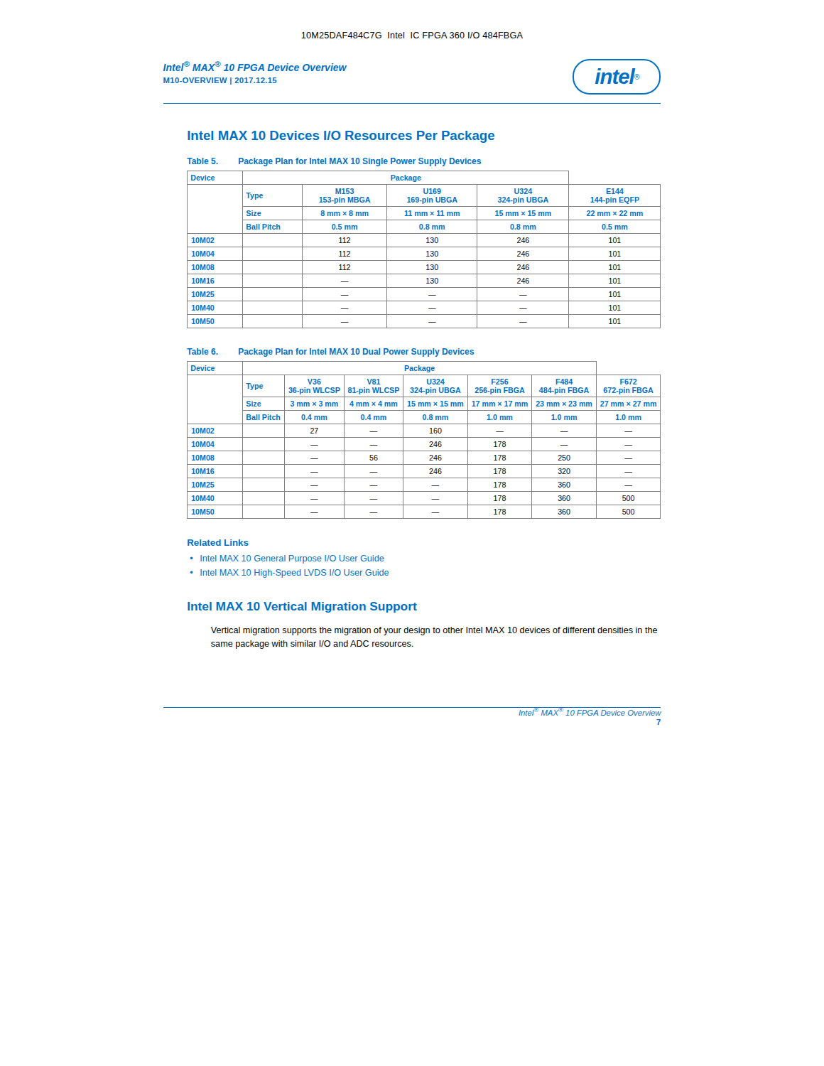10M25DAF484C7G Intel IC FPGA 360 I/O 484FBGA
intel®
Intel® MAX® 10 FPGA Device Overview
M10-OVERVIEW | 2017.12.15
Intel MAX 10 Devices I/O Resources Per Package
Table 5. Package Plan for Intel MAX 10 Single Power Supply Devices
| Device | Package |
| --- | --- |
| | Type | M153 153-pin MBGA | U169 169-pin UBGA | U324 324-pin UBGA | E144 144-pin EQFP |
| Size | 8 mm × 8 mm | 11 mm × 11 mm | 15 mm × 15 mm | 22 mm × 22 mm |
| Ball Pitch | 0.5 mm | 0.8 mm | 0.8 mm | 0.5 mm |
| 10M02 | | 112 | 130 | 246 | 101 |
| 10M04 | | 112 | 130 | 246 | 101 |
| 10M08 | | 112 | 130 | 246 | 101 |
| 10M16 | | — | 130 | 246 | 101 |
| 10M25 | | — | — | — | 101 |
| 10M40 | | — | — | — | 101 |
| 10M50 | | — | — | — | 101 |
Table 6. Package Plan for Intel MAX 10 Dual Power Supply Devices
| Device | Package |
| --- | --- |
| | Type | V36 36-pin WLCSP | V81 81-pin WLCSP | U324 324-pin UBGA | F256 256-pin FBGA | F484 484-pin FBGA | F672 672-pin FBGA |
| Size | 3 mm × 3 mm | 4 mm × 4 mm | 15 mm × 15 mm | 17 mm × 17 mm | 23 mm × 23 mm | 27 mm × 27 mm |
| Ball Pitch | 0.4 mm | 0.4 mm | 0.8 mm | 1.0 mm | 1.0 mm | 1.0 mm |
| 10M02 | | 27 | — | 160 | — | — | — |
| 10M04 | | — | — | 246 | 178 | — | — |
| 10M08 | | — | 56 | 246 | 178 | 250 | — |
| 10M16 | | — | — | 246 | 178 | 320 | — |
| 10M25 | | — | — | — | 178 | 360 | — |
| 10M40 | | — | — | — | 178 | 360 | 500 |
| 10M50 | | — | — | — | 178 | 360 | 500 |
Related Links
Intel MAX 10 General Purpose I/O User Guide
Intel MAX 10 High-Speed LVDS I/O User Guide
Intel MAX 10 Vertical Migration Support
Vertical migration supports the migration of your design to other Intel MAX 10 devices of different densities in the same package with similar I/O and ADC resources.
Intel® MAX® 10 FPGA Device Overview
7